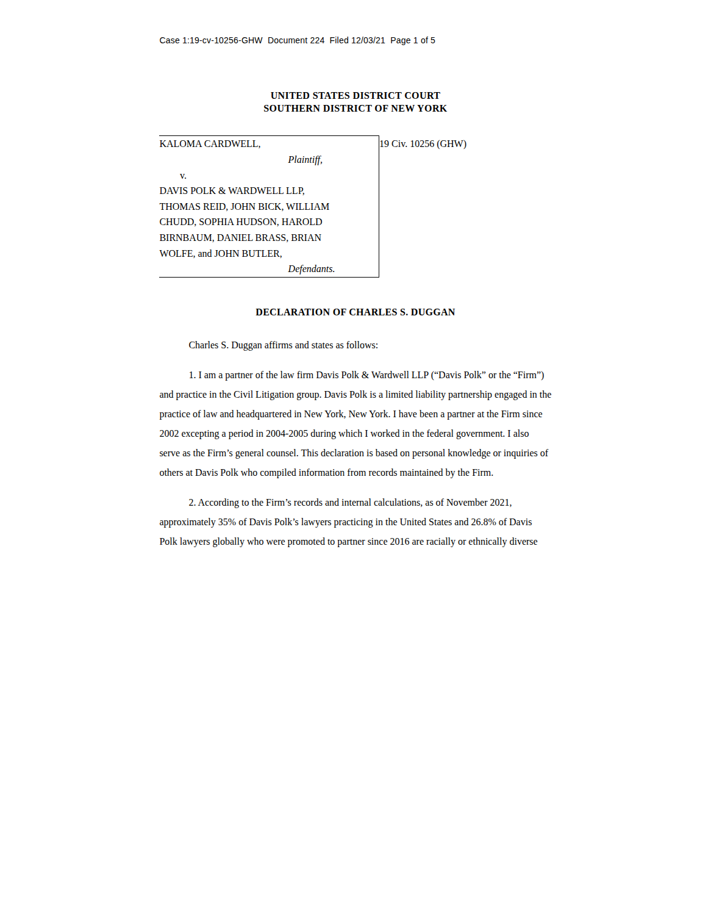Case 1:19-cv-10256-GHW Document 224 Filed 12/03/21 Page 1 of 5
UNITED STATES DISTRICT COURT
SOUTHERN DISTRICT OF NEW YORK
| KALOMA CARDWELL, Plaintiff, v. DAVIS POLK & WARDWELL LLP, THOMAS REID, JOHN BICK, WILLIAM CHUDD, SOPHIA HUDSON, HAROLD BIRNBAUM, DANIEL BRASS, BRIAN WOLFE, and JOHN BUTLER, Defendants. | 19 Civ. 10256 (GHW) |
DECLARATION OF CHARLES S. DUGGAN
Charles S. Duggan affirms and states as follows:
1. I am a partner of the law firm Davis Polk & Wardwell LLP (“Davis Polk” or the “Firm”) and practice in the Civil Litigation group. Davis Polk is a limited liability partnership engaged in the practice of law and headquartered in New York, New York. I have been a partner at the Firm since 2002 excepting a period in 2004-2005 during which I worked in the federal government. I also serve as the Firm’s general counsel. This declaration is based on personal knowledge or inquiries of others at Davis Polk who compiled information from records maintained by the Firm.
2. According to the Firm’s records and internal calculations, as of November 2021, approximately 35% of Davis Polk’s lawyers practicing in the United States and 26.8% of Davis Polk lawyers globally who were promoted to partner since 2016 are racially or ethnically diverse